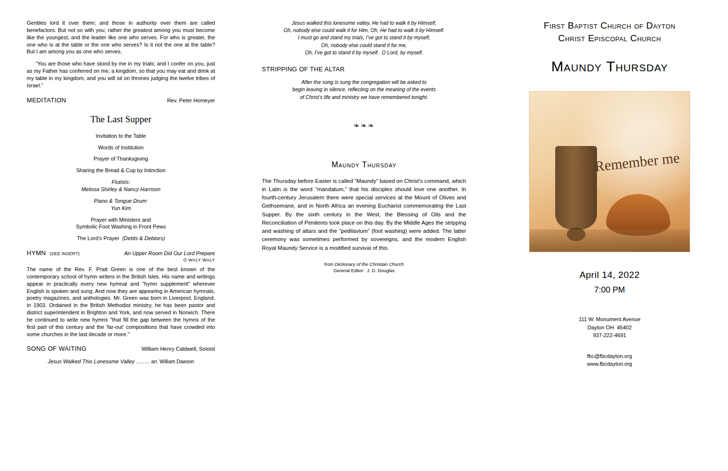Gentiles lord it over them; and those in authority over them are called benefactors. But not so with you; rather the greatest among you must become like the youngest, and the leader like one who serves. For who is greater, the one who is at the table or the one who serves? Is it not the one at the table? But I am among you as one who serves.
“You are those who have stood by me in my trials; and I confer on you, just as my Father has conferred on me, a kingdom, so that you may eat and drink at my table in my kingdom, and you will sit on thrones judging the twelve tribes of Israel.”
MEDITATION Rev. Peter Homeyer
The Last Supper
Invitation to the Table
Words of Institution
Prayer of Thanksgiving
Sharing the Bread & Cup by Intinction
Flutists:
Melissa Shirley & Nancy Harrison
Piano & Tongue Drum:
Yun Kim
Prayer with Ministers and
Symbolic Foot Washing in Front Pews
The Lord’s Prayer (Debts & Debtors)
HYMN (SEE INSERT) An Upper Room Did Our Lord Prepare O Waly Waly
The name of the Rev. F. Pratt Green is one of the best known of the contemporary school of hymn writers in the British Isles. His name and writings appear in practically every new hymnal and "hymn supplement" wherever English is spoken and sung. And now they are appearing in American hymnals, poetry magazines, and anthologies. Mr. Green was born in Liverpool, England, in 1903. Ordained in the British Methodist ministry, he has been pastor and district superintendent in Brighton and York, and now served in Norwich. There he continued to write new hymns "that fill the gap between the hymns of the first part of this century and the 'far-out' compositions that have crowded into some churches in the last decade or more."
SONG OF WAITING William Henry Caldwell, Soloist
Jesus Walked This Lonesome Valley …….. arr. William Dawson
Jesus walked this lonesome valley, He had to walk it by Himself,
Oh, nobody else could walk it for Him, Oh, He had to walk it by Himself.
I must go and stand my trials, I’ve got to stand it by myself,
Oh, nobody else could stand it for me,
Oh, I’ve got to stand it by myself. O Lord, by myself.
STRIPPING OF THE ALTAR
After the song is sung the congregation will be asked to
begin leaving in silence, reflecting on the meaning of the events
of Christ’s life and ministry we have remembered tonight.
❧❧❧
Maundy Thursday
The Thursday before Easter is called “Maundy” based on Christ’s command, which in Latin is the word “mandatum,” that his disciples should love one another. In fourth-century Jerusalem there were special services at the Mount of Olives and Gethsemane, and in North Africa an evening Eucharist commemorating the Last Supper. By the sixth century in the West, the Blessing of Oils and the Reconciliation of Penitents took place on this day. By the Middle Ages the stripping and washing of altars and the “pedilavium” (foot washing) were added. The latter ceremony was sometimes performed by sovereigns, and the modern English Royal Maundy Service is a modified survival of this.
from Dictionary of the Christian Church
General Editor: J. D. Douglas
First Baptist Church of Dayton
Christ Episcopal Church
Maundy Thursday
Remember me
April 14, 2022
7:00 PM
111 W. Monument Avenue
Dayton OH 45402
937-222-4691
fbc@fbcdayton.org
www.fbcdayton.org